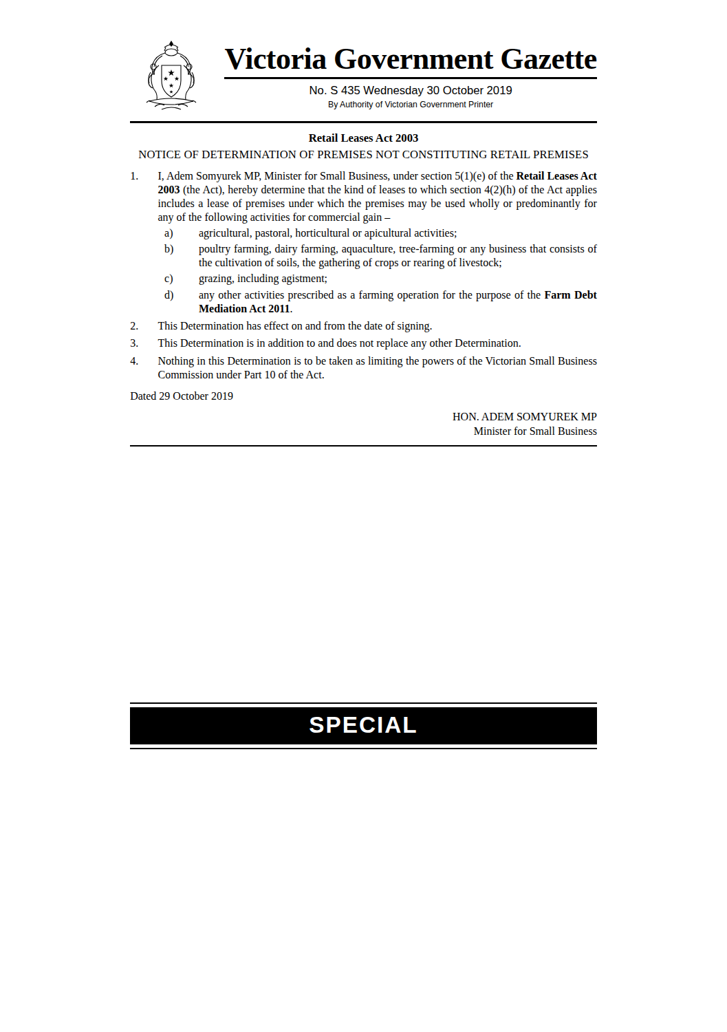Victoria Government Gazette
No. S 435 Wednesday 30 October 2019
By Authority of Victorian Government Printer
Retail Leases Act 2003
NOTICE OF DETERMINATION OF PREMISES NOT CONSTITUTING RETAIL PREMISES
1. I, Adem Somyurek MP, Minister for Small Business, under section 5(1)(e) of the Retail Leases Act 2003 (the Act), hereby determine that the kind of leases to which section 4(2)(h) of the Act applies includes a lease of premises under which the premises may be used wholly or predominantly for any of the following activities for commercial gain –
a) agricultural, pastoral, horticultural or apicultural activities;
b) poultry farming, dairy farming, aquaculture, tree-farming or any business that consists of the cultivation of soils, the gathering of crops or rearing of livestock;
c) grazing, including agistment;
d) any other activities prescribed as a farming operation for the purpose of the Farm Debt Mediation Act 2011.
2. This Determination has effect on and from the date of signing.
3. This Determination is in addition to and does not replace any other Determination.
4. Nothing in this Determination is to be taken as limiting the powers of the Victorian Small Business Commission under Part 10 of the Act.
Dated 29 October 2019
HON. ADEM SOMYUREK MP
Minister for Small Business
SPECIAL